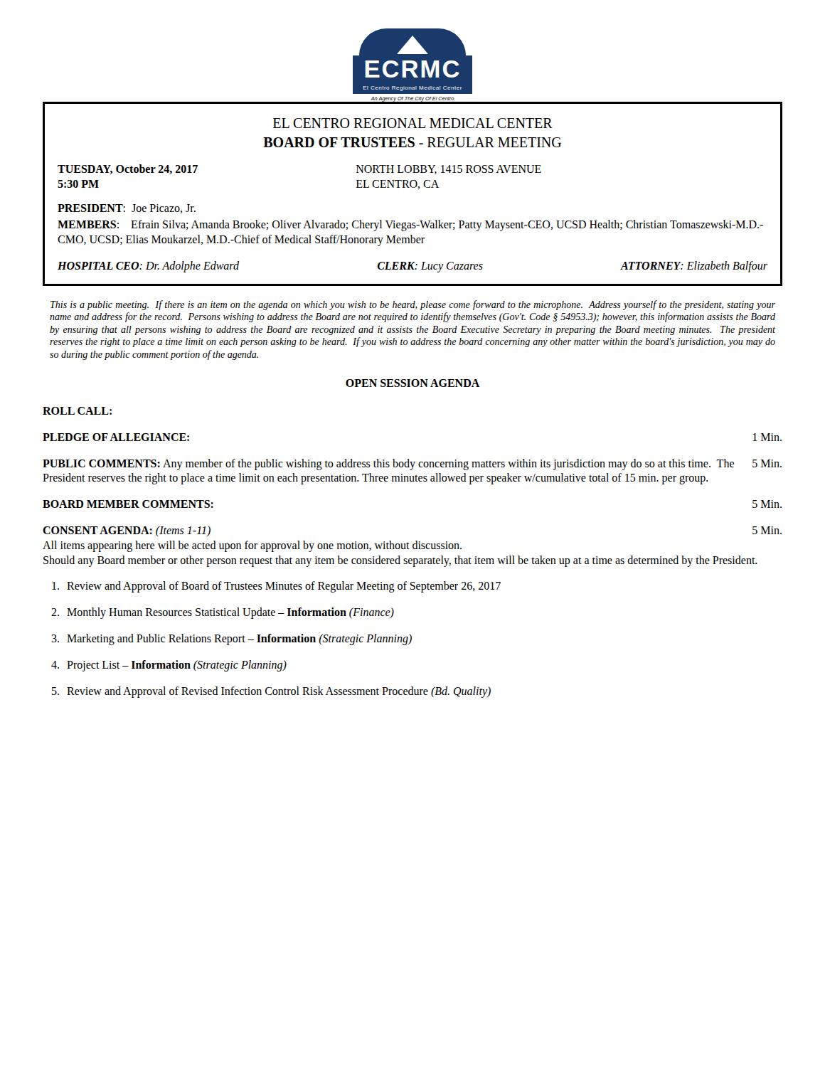ECRMC
El Centro Regional Medical Center
An Agency Of The City Of El Centro
EL CENTRO REGIONAL MEDICAL CENTER
BOARD OF TRUSTEES - REGULAR MEETING
| TUESDAY, October 24, 2017 | NORTH LOBBY, 1415 ROSS AVENUE |
| 5:30 PM | EL CENTRO, CA |
PRESIDENT: Joe Picazo, Jr.
MEMBERS: Efrain Silva; Amanda Brooke; Oliver Alvarado; Cheryl Viegas-Walker; Patty Maysent-CEO, UCSD Health; Christian Tomaszewski-M.D.-CMO, UCSD; Elias Moukarzel, M.D.-Chief of Medical Staff/Honorary Member
HOSPITAL CEO: Dr. Adolphe Edward CLERK: Lucy Cazares ATTORNEY: Elizabeth Balfour
This is a public meeting. If there is an item on the agenda on which you wish to be heard, please come forward to the microphone. Address yourself to the president, stating your name and address for the record. Persons wishing to address the Board are not required to identify themselves (Gov't. Code § 54953.3); however, this information assists the Board by ensuring that all persons wishing to address the Board are recognized and it assists the Board Executive Secretary in preparing the Board meeting minutes. The president reserves the right to place a time limit on each person asking to be heard. If you wish to address the board concerning any other matter within the board's jurisdiction, you may do so during the public comment portion of the agenda.
OPEN SESSION AGENDA
ROLL CALL:
1 Min. PLEDGE OF ALLEGIANCE:
5 Min. PUBLIC COMMENTS: Any member of the public wishing to address this body concerning matters within its jurisdiction may do so at this time. The President reserves the right to place a time limit on each presentation. Three minutes allowed per speaker w/cumulative total of 15 min. per group.
5 Min. BOARD MEMBER COMMENTS:
5 Min. CONSENT AGENDA: (Items 1-11)
All items appearing here will be acted upon for approval by one motion, without discussion.
Should any Board member or other person request that any item be considered separately, that item will be taken up at a time as determined by the President.
Review and Approval of Board of Trustees Minutes of Regular Meeting of September 26, 2017
Monthly Human Resources Statistical Update – Information (Finance)
Marketing and Public Relations Report – Information (Strategic Planning)
Project List – Information (Strategic Planning)
Review and Approval of Revised Infection Control Risk Assessment Procedure (Bd. Quality)